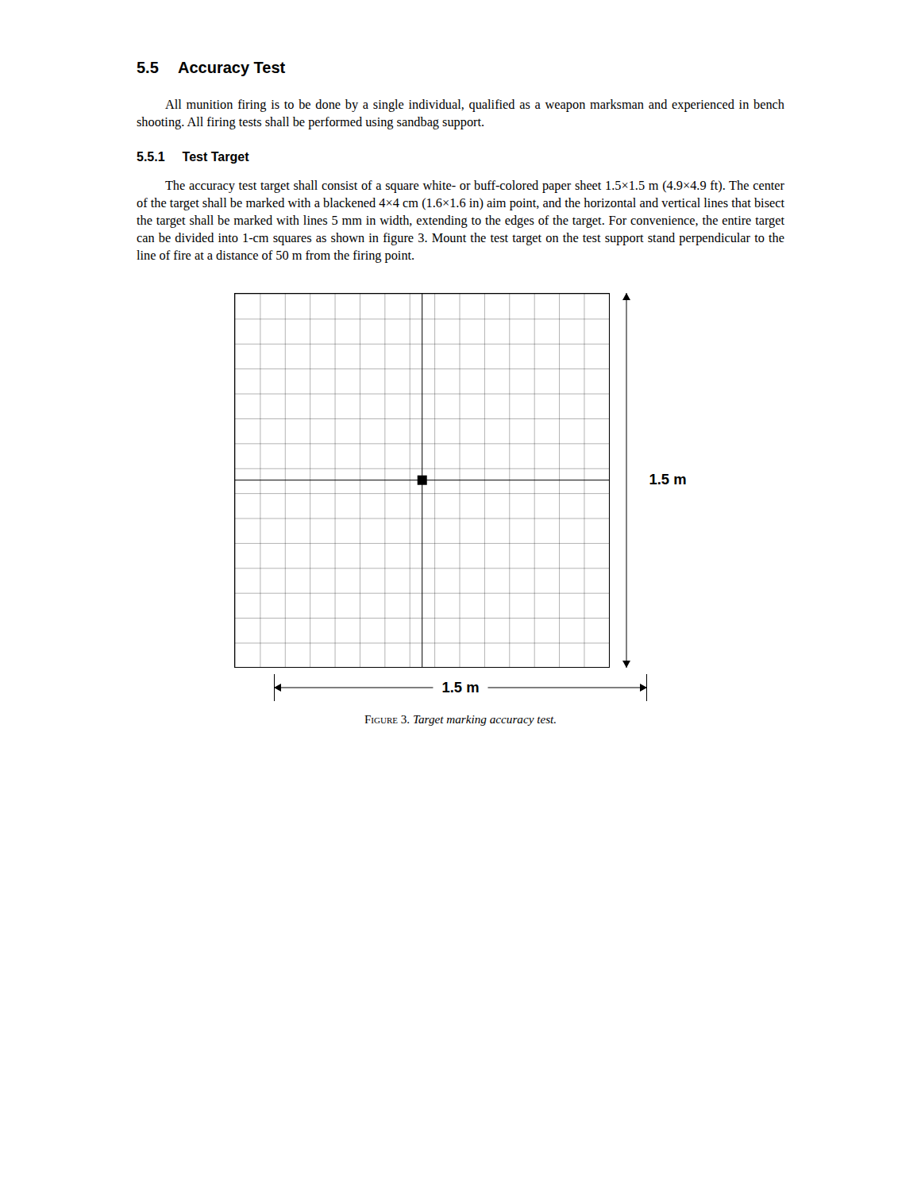5.5 Accuracy Test
All munition firing is to be done by a single individual, qualified as a weapon marksman and experienced in bench shooting. All firing tests shall be performed using sandbag support.
5.5.1 Test Target
The accuracy test target shall consist of a square white- or buff-colored paper sheet 1.5×1.5 m (4.9×4.9 ft). The center of the target shall be marked with a blackened 4×4 cm (1.6×1.6 in) aim point, and the horizontal and vertical lines that bisect the target shall be marked with lines 5 mm in width, extending to the edges of the target. For convenience, the entire target can be divided into 1-cm squares as shown in figure 3. Mount the test target on the test support stand perpendicular to the line of fire at a distance of 50 m from the firing point.
1.5 m
1.5 m
Figure 3. Target marking accuracy test.